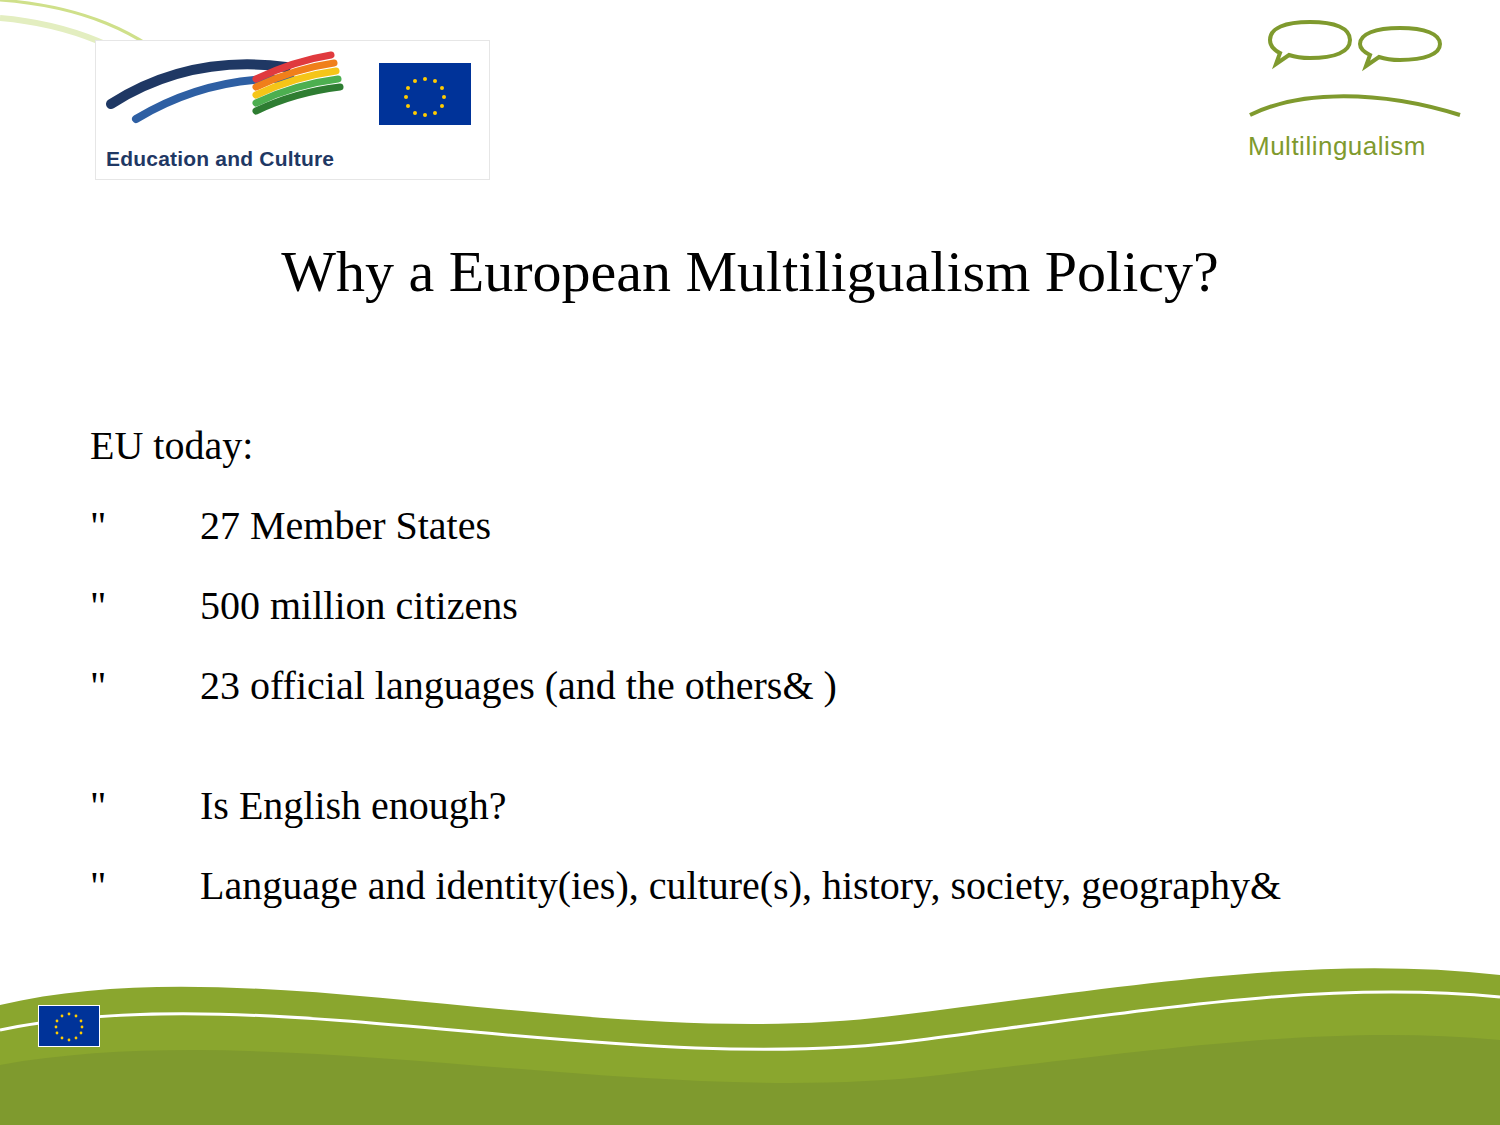Education and Culture
Multilingualism
Why a European Multiligualism Policy?
EU today:
27 Member States
500 million citizens
23 official languages (and the others& )
Is English enough?
Language and identity(ies), culture(s), history, society, geography&